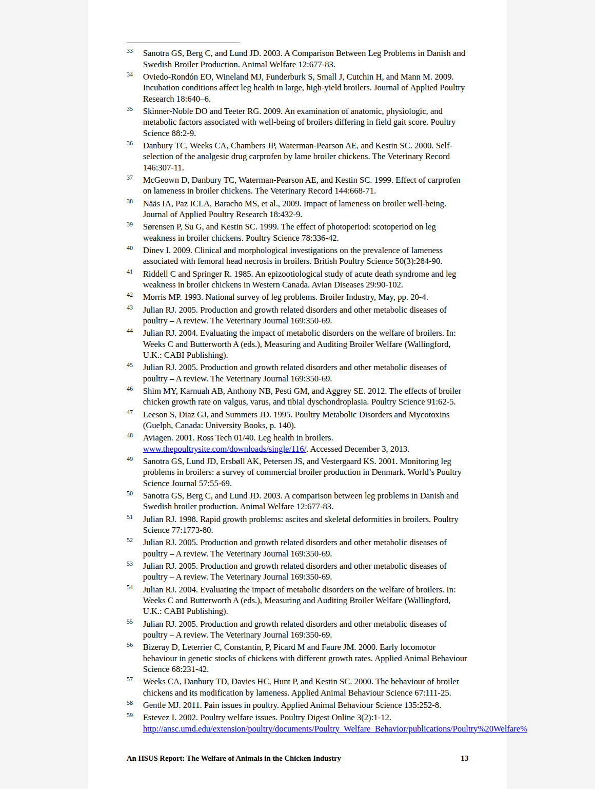33 Sanotra GS, Berg C, and Lund JD. 2003. A Comparison Between Leg Problems in Danish and Swedish Broiler Production. Animal Welfare 12:677-83.
34 Oviedo-Rondón EO, Wineland MJ, Funderburk S, Small J, Cutchin H, and Mann M. 2009. Incubation conditions affect leg health in large, high-yield broilers. Journal of Applied Poultry Research 18:640–6.
35 Skinner-Noble DO and Teeter RG. 2009. An examination of anatomic, physiologic, and metabolic factors associated with well-being of broilers differing in field gait score. Poultry Science 88:2-9.
36 Danbury TC, Weeks CA, Chambers JP, Waterman-Pearson AE, and Kestin SC. 2000. Self-selection of the analgesic drug carprofen by lame broiler chickens. The Veterinary Record 146:307-11.
37 McGeown D, Danbury TC, Waterman-Pearson AE, and Kestin SC. 1999. Effect of carprofen on lameness in broiler chickens. The Veterinary Record 144:668-71.
38 Nääs IA, Paz ICLA, Baracho MS, et al., 2009. Impact of lameness on broiler well-being. Journal of Applied Poultry Research 18:432-9.
39 Sørensen P, Su G, and Kestin SC. 1999. The effect of photoperiod: scotoperiod on leg weakness in broiler chickens. Poultry Science 78:336-42.
40 Dinev I. 2009. Clinical and morphological investigations on the prevalence of lameness associated with femoral head necrosis in broilers. British Poultry Science 50(3):284-90.
41 Riddell C and Springer R. 1985. An epizootiological study of acute death syndrome and leg weakness in broiler chickens in Western Canada. Avian Diseases 29:90-102.
42 Morris MP. 1993. National survey of leg problems. Broiler Industry, May, pp. 20-4.
43 Julian RJ. 2005. Production and growth related disorders and other metabolic diseases of poultry – A review. The Veterinary Journal 169:350-69.
44 Julian RJ. 2004. Evaluating the impact of metabolic disorders on the welfare of broilers. In: Weeks C and Butterworth A (eds.), Measuring and Auditing Broiler Welfare (Wallingford, U.K.: CABI Publishing).
45 Julian RJ. 2005. Production and growth related disorders and other metabolic diseases of poultry – A review. The Veterinary Journal 169:350-69.
46 Shim MY, Karnuah AB, Anthony NB, Pesti GM, and Aggrey SE. 2012. The effects of broiler chicken growth rate on valgus, varus, and tibial dyschondroplasia. Poultry Science 91:62-5.
47 Leeson S, Diaz GJ, and Summers JD. 1995. Poultry Metabolic Disorders and Mycotoxins (Guelph, Canada: University Books, p. 140).
48 Aviagen. 2001. Ross Tech 01/40. Leg health in broilers. www.thepoultrysite.com/downloads/single/116/. Accessed December 3, 2013.
49 Sanotra GS, Lund JD, Ersbøll AK, Petersen JS, and Vestergaard KS. 2001. Monitoring leg problems in broilers: a survey of commercial broiler production in Denmark. World’s Poultry Science Journal 57:55-69.
50 Sanotra GS, Berg C, and Lund JD. 2003. A comparison between leg problems in Danish and Swedish broiler production. Animal Welfare 12:677-83.
51 Julian RJ. 1998. Rapid growth problems: ascites and skeletal deformities in broilers. Poultry Science 77:1773-80.
52 Julian RJ. 2005. Production and growth related disorders and other metabolic diseases of poultry – A review. The Veterinary Journal 169:350-69.
53 Julian RJ. 2005. Production and growth related disorders and other metabolic diseases of poultry – A review. The Veterinary Journal 169:350-69.
54 Julian RJ. 2004. Evaluating the impact of metabolic disorders on the welfare of broilers. In: Weeks C and Butterworth A (eds.), Measuring and Auditing Broiler Welfare (Wallingford, U.K.: CABI Publishing).
55 Julian RJ. 2005. Production and growth related disorders and other metabolic diseases of poultry – A review. The Veterinary Journal 169:350-69.
56 Bizeray D, Leterrier C, Constantin, P, Picard M and Faure JM. 2000. Early locomotor behaviour in genetic stocks of chickens with different growth rates. Applied Animal Behaviour Science 68:231-42.
57 Weeks CA, Danbury TD, Davies HC, Hunt P, and Kestin SC. 2000. The behaviour of broiler chickens and its modification by lameness. Applied Animal Behaviour Science 67:111-25.
58 Gentle MJ. 2011. Pain issues in poultry. Applied Animal Behaviour Science 135:252-8.
59 Estevez I. 2002. Poultry welfare issues. Poultry Digest Online 3(2):1-12.
http://ansc.umd.edu/extension/poultry/documents/Poultry_Welfare_Behavior/publications/Poultry%20Welfare%
An HSUS Report: The Welfare of Animals in the Chicken Industry 13